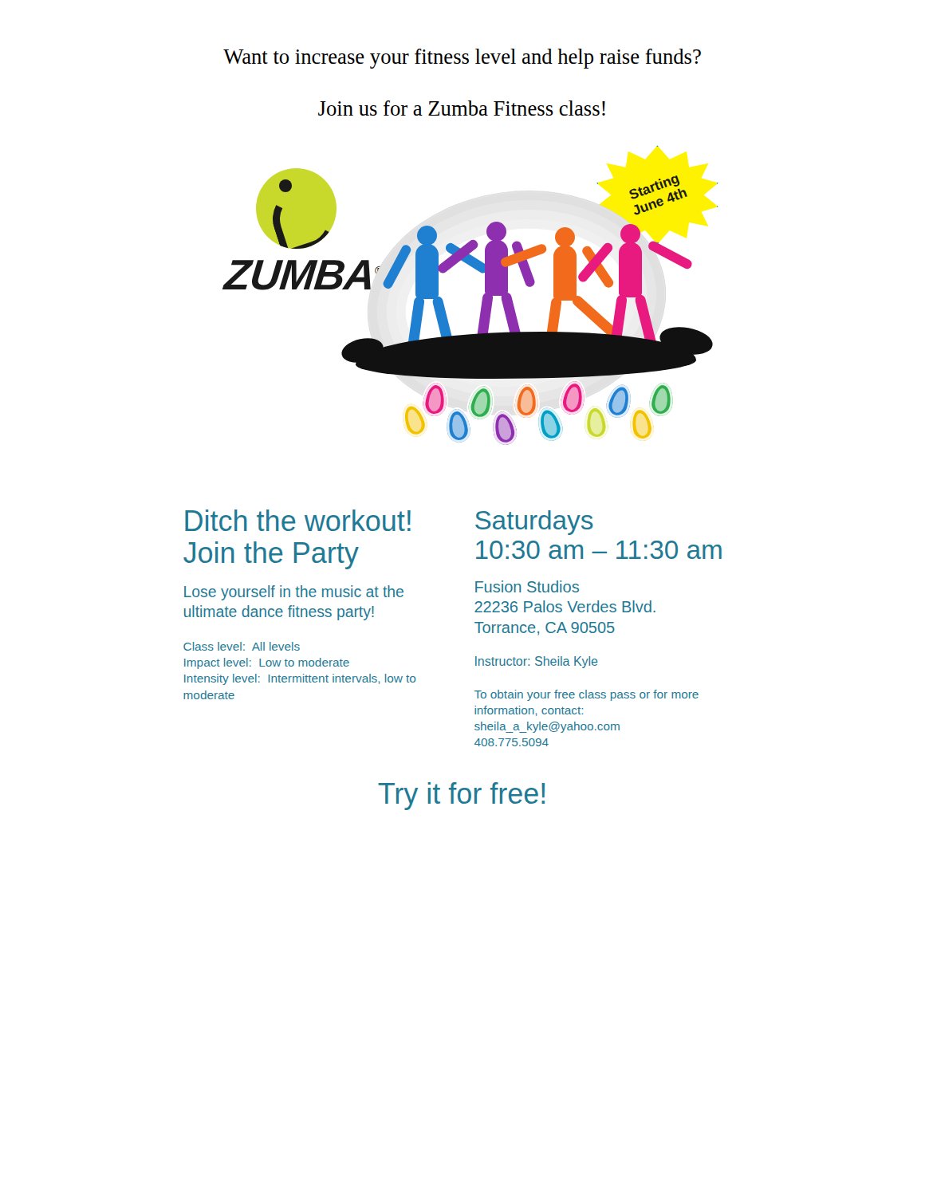Want to increase your fitness level and help raise funds?
Join us for a Zumba Fitness class!
ZUMBA®
Starting
June 4th
Ditch the workout!
Join the Party
Lose yourself in the music at the ultimate dance fitness party!
Class level: All levels
Impact level: Low to moderate
Intensity level: Intermittent intervals, low to moderate
Saturdays
10:30 am – 11:30 am
Fusion Studios
22236 Palos Verdes Blvd.
Torrance, CA 90505
Instructor: Sheila Kyle
To obtain your free class pass or for more information, contact:
sheila_a_kyle@yahoo.com
408.775.5094
Try it for free!